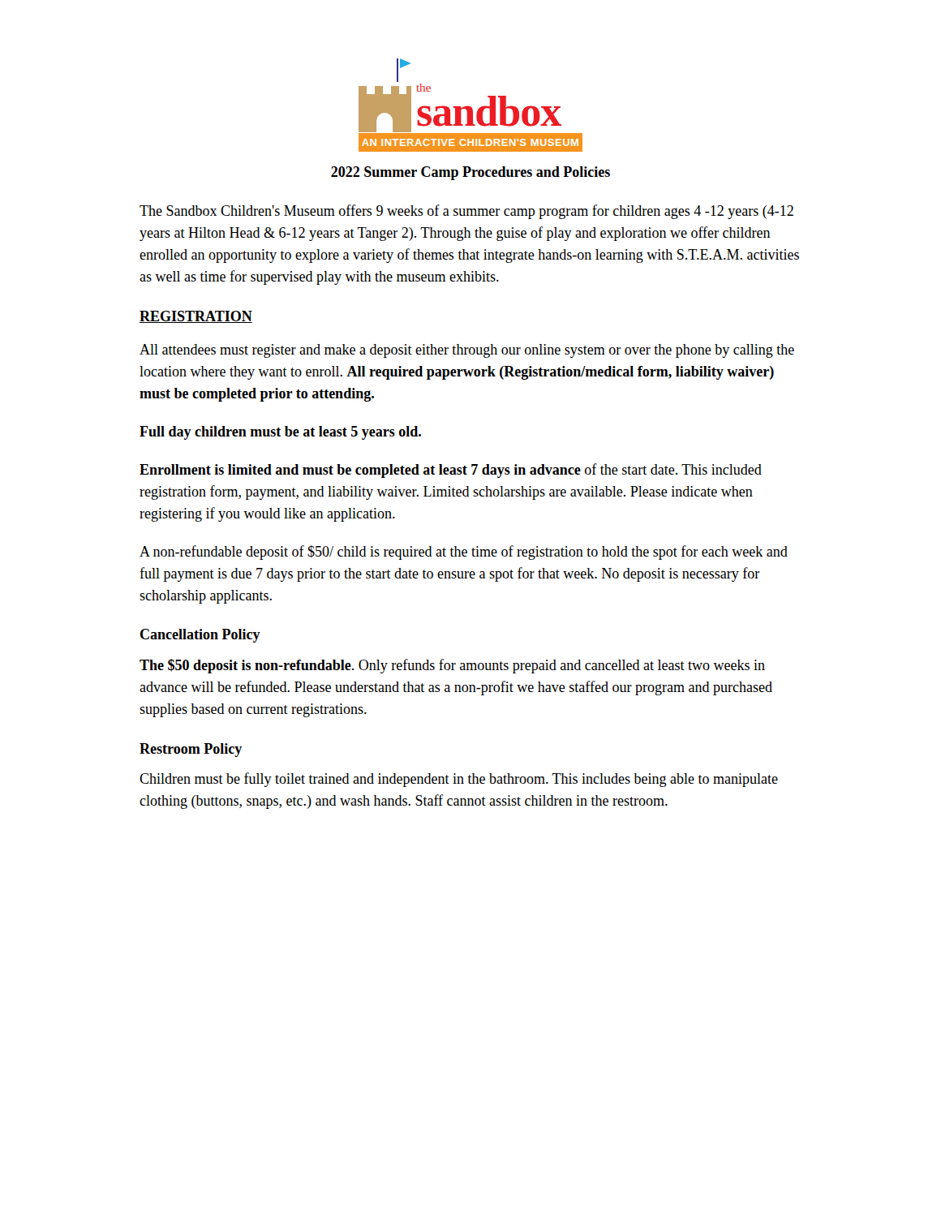the sandbox
AN INTERACTIVE CHILDREN'S MUSEUM
2022 Summer Camp Procedures and Policies
The Sandbox Children's Museum offers 9 weeks of a summer camp program for children ages 4 -12 years (4-12 years at Hilton Head & 6-12 years at Tanger 2). Through the guise of play and exploration we offer children enrolled an opportunity to explore a variety of themes that integrate hands-on learning with S.T.E.A.M. activities as well as time for supervised play with the museum exhibits.
REGISTRATION
All attendees must register and make a deposit either through our online system or over the phone by calling the location where they want to enroll. All required paperwork (Registration/medical form, liability waiver) must be completed prior to attending.
Full day children must be at least 5 years old.
Enrollment is limited and must be completed at least 7 days in advance of the start date. This included registration form, payment, and liability waiver. Limited scholarships are available. Please indicate when registering if you would like an application.
A non-refundable deposit of $50/ child is required at the time of registration to hold the spot for each week and full payment is due 7 days prior to the start date to ensure a spot for that week. No deposit is necessary for scholarship applicants.
Cancellation Policy
The $50 deposit is non-refundable. Only refunds for amounts prepaid and cancelled at least two weeks in advance will be refunded. Please understand that as a non-profit we have staffed our program and purchased supplies based on current registrations.
Restroom Policy
Children must be fully toilet trained and independent in the bathroom. This includes being able to manipulate clothing (buttons, snaps, etc.) and wash hands. Staff cannot assist children in the restroom.